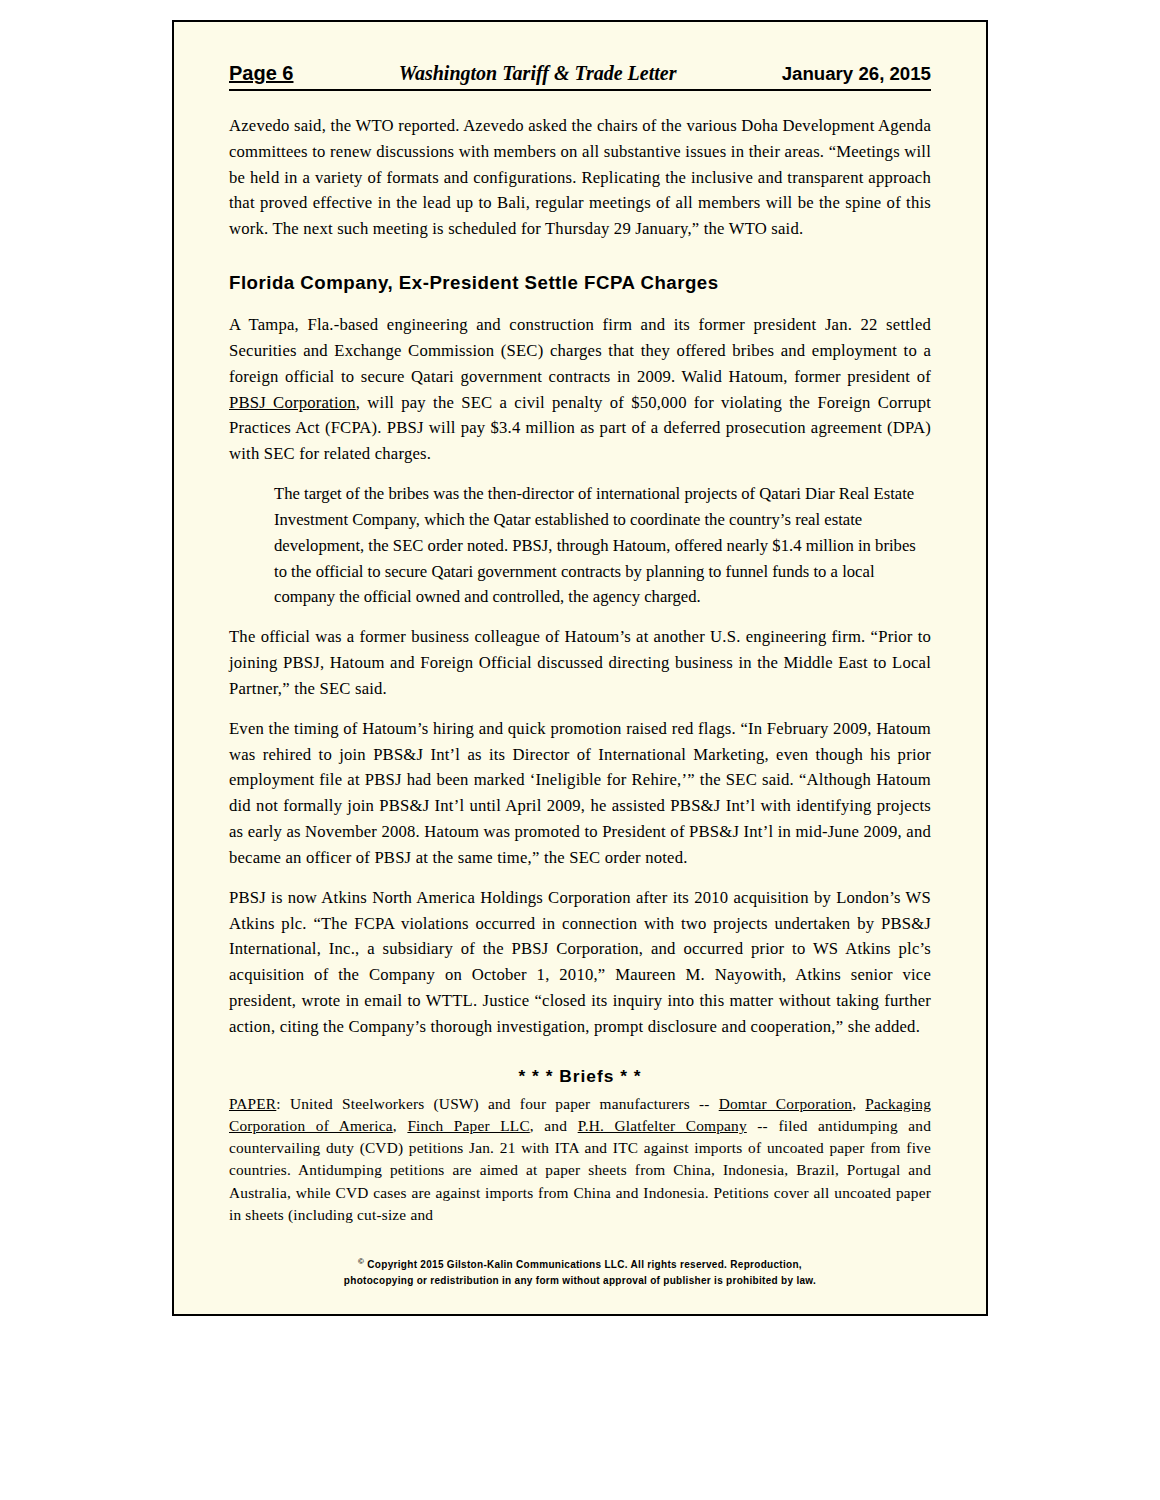Page 6 Washington Tariff & Trade Letter January 26, 2015
Azevedo said, the WTO reported. Azevedo asked the chairs of the various Doha Development Agenda committees to renew discussions with members on all substantive issues in their areas. “Meetings will be held in a variety of formats and configurations. Replicating the inclusive and transparent approach that proved effective in the lead up to Bali, regular meetings of all members will be the spine of this work. The next such meeting is scheduled for Thursday 29 January,” the WTO said.
Florida Company, Ex-President Settle FCPA Charges
A Tampa, Fla.-based engineering and construction firm and its former president Jan. 22 settled Securities and Exchange Commission (SEC) charges that they offered bribes and employment to a foreign official to secure Qatari government contracts in 2009. Walid Hatoum, former president of PBSJ Corporation, will pay the SEC a civil penalty of $50,000 for violating the Foreign Corrupt Practices Act (FCPA). PBSJ will pay $3.4 million as part of a deferred prosecution agreement (DPA) with SEC for related charges.
The target of the bribes was the then-director of international projects of Qatari Diar Real Estate Investment Company, which the Qatar established to coordinate the country’s real estate development, the SEC order noted. PBSJ, through Hatoum, offered nearly $1.4 million in bribes to the official to secure Qatari government contracts by planning to funnel funds to a local company the official owned and controlled, the agency charged.
The official was a former business colleague of Hatoum’s at another U.S. engineering firm. “Prior to joining PBSJ, Hatoum and Foreign Official discussed directing business in the Middle East to Local Partner,” the SEC said.
Even the timing of Hatoum’s hiring and quick promotion raised red flags. “In February 2009, Hatoum was rehired to join PBS&J Int’l as its Director of International Marketing, even though his prior employment file at PBSJ had been marked ‘Ineligible for Rehire,’” the SEC said. “Although Hatoum did not formally join PBS&J Int’l until April 2009, he assisted PBS&J Int’l with identifying projects as early as November 2008. Hatoum was promoted to President of PBS&J Int’l in mid-June 2009, and became an officer of PBSJ at the same time,” the SEC order noted.
PBSJ is now Atkins North America Holdings Corporation after its 2010 acquisition by London’s WS Atkins plc. “The FCPA violations occurred in connection with two projects undertaken by PBS&J International, Inc., a subsidiary of the PBSJ Corporation, and occurred prior to WS Atkins plc’s acquisition of the Company on October 1, 2010,” Maureen M. Nayowith, Atkins senior vice president, wrote in email to WTTL. Justice “closed its inquiry into this matter without taking further action, citing the Company’s thorough investigation, prompt disclosure and cooperation,” she added.
* * * Briefs * *
PAPER: United Steelworkers (USW) and four paper manufacturers -- Domtar Corporation, Packaging Corporation of America, Finch Paper LLC, and P.H. Glatfelter Company -- filed antidumping and countervailing duty (CVD) petitions Jan. 21 with ITA and ITC against imports of uncoated paper from five countries. Antidumping petitions are aimed at paper sheets from China, Indonesia, Brazil, Portugal and Australia, while CVD cases are against imports from China and Indonesia. Petitions cover all uncoated paper in sheets (including cut-size and
© Copyright 2015 Gilston-Kalin Communications LLC. All rights reserved. Reproduction,
photocopying or redistribution in any form without approval of publisher is prohibited by law.